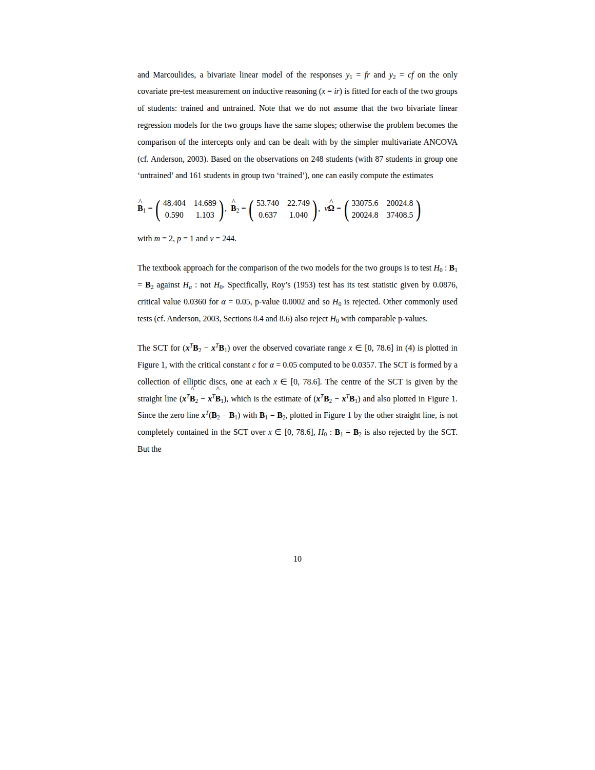and Marcoulides, a bivariate linear model of the responses y1 = fr and y2 = cf on the only covariate pre-test measurement on inductive reasoning (x = ir) is fitted for each of the two groups of students: trained and untrained. Note that we do not assume that the two bivariate linear regression models for the two groups have the same slopes; otherwise the problem becomes the comparison of the intercepts only and can be dealt with by the simpler multivariate ANCOVA (cf. Anderson, 2003). Based on the observations on 248 students (with 87 students in group one ‘untrained’ and 161 students in group two ‘trained’), one can easily compute the estimates
^B1 = (
| 48.404 | 14.689 |
| 0.590 | 1.103 |
) , ^B2 = (
| 53.740 | 22.749 |
| 0.637 | 1.040 |
) , ν^Ω = (
| 33075.6 | 20024.8 |
| 20024.8 | 37408.5 |
)
with m = 2, p = 1 and ν = 244.
The textbook approach for the comparison of the two models for the two groups is to test H0 : B1 = B2 against Ha : not H0. Specifically, Roy’s (1953) test has its test statistic given by 0.0876, critical value 0.0360 for α = 0.05, p-value 0.0002 and so H0 is rejected. Other commonly used tests (cf. Anderson, 2003, Sections 8.4 and 8.6) also reject H0 with comparable p-values.
The SCT for (xTB2 − xTB1) over the observed covariate range x ∈ [0, 78.6] in (4) is plotted in Figure 1, with the critical constant c for α = 0.05 computed to be 0.0357. The SCT is formed by a collection of elliptic discs, one at each x ∈ [0, 78.6]. The centre of the SCT is given by the straight line (xT^B2 − xT^B1), which is the estimate of (xTB2 − xTB1) and also plotted in Figure 1. Since the zero line xT(B2 − B1) with B1 = B2, plotted in Figure 1 by the other straight line, is not completely contained in the SCT over x ∈ [0, 78.6], H0 : B1 = B2 is also rejected by the SCT. But the
10